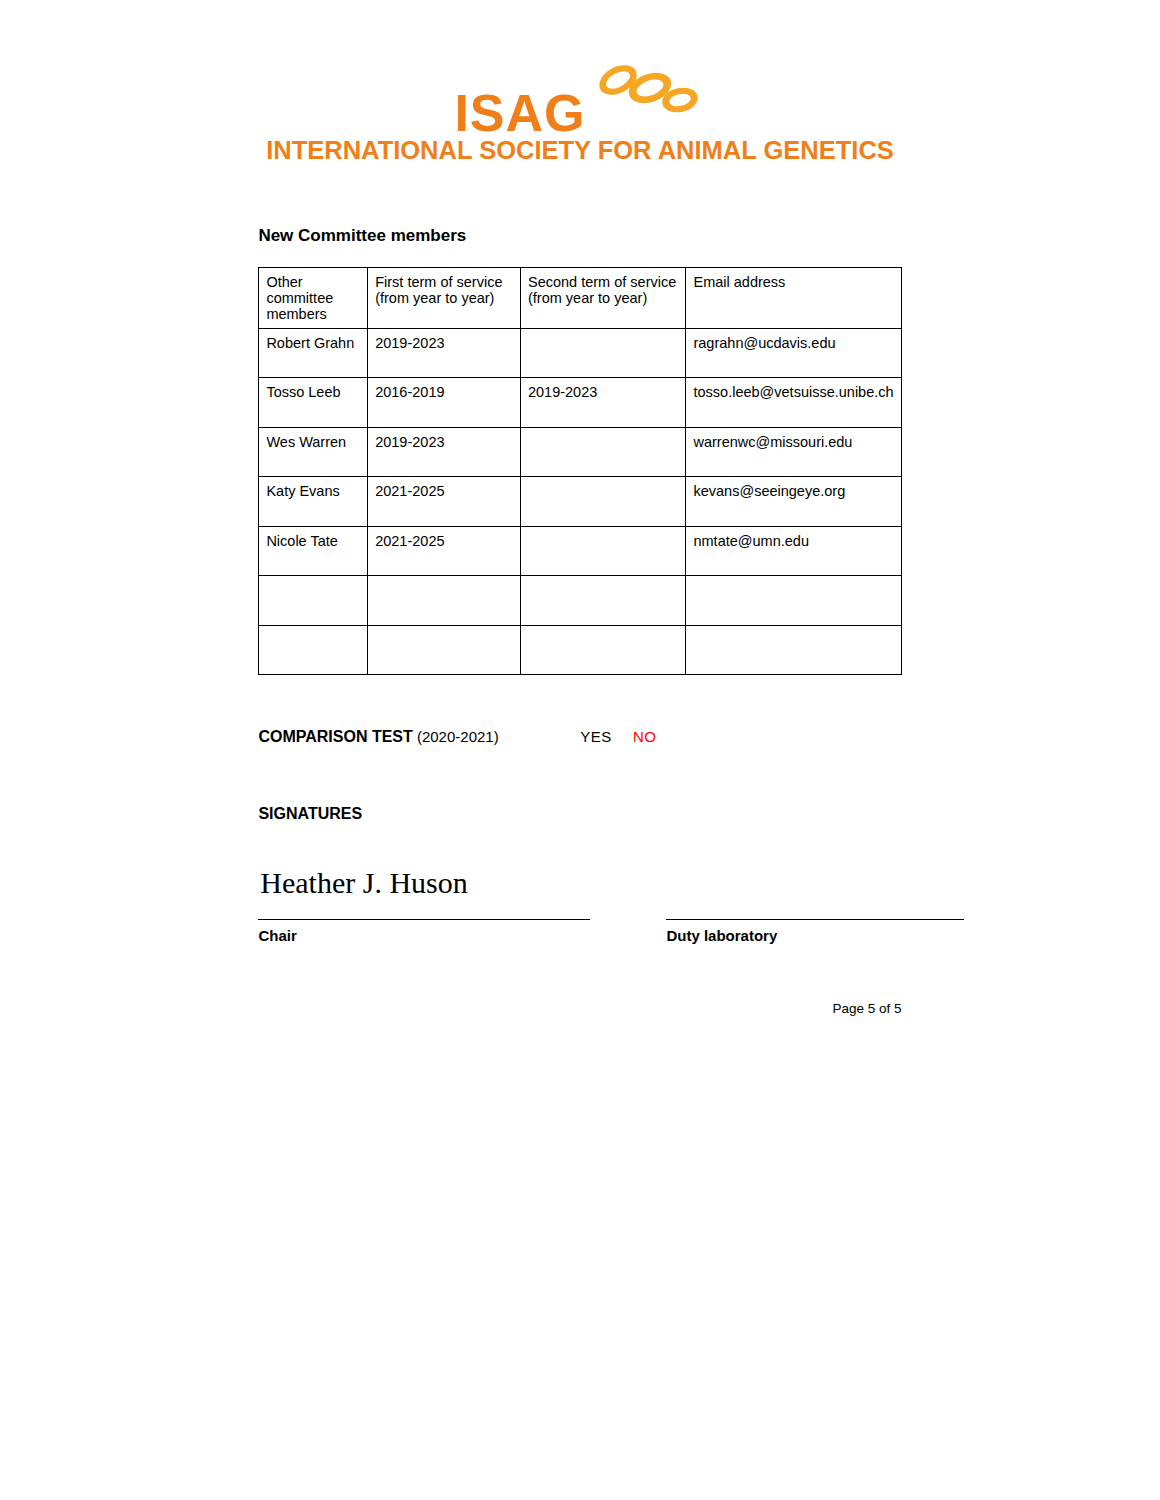ISAG
INTERNATIONAL SOCIETY FOR ANIMAL GENETICS
New Committee members
| Other committee members | First term of service (from year to year) | Second term of service (from year to year) | Email address |
| Robert Grahn | 2019-2023 | | ragrahn@ucdavis.edu |
| Tosso Leeb | 2016-2019 | 2019-2023 | tosso.leeb@vetsuisse.unibe.ch |
| Wes Warren | 2019-2023 | | warrenwc@missouri.edu |
| Katy Evans | 2021-2025 | | kevans@seeingeye.org |
| Nicole Tate | 2021-2025 | | nmtate@umn.edu |
COMPARISON TEST (2020-2021)YES NO
SIGNATURES
Heather J. Huson
Chair
Duty laboratory
Page 5 of 5